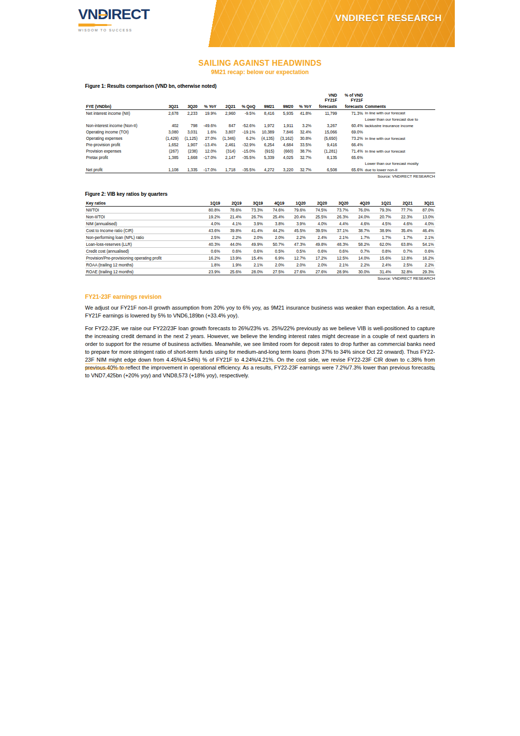VNDIRECT
WISDOM TO SUCCESS
VNDIRECT RESEARCH
SAILING AGAINST HEADWINDS
9M21 recap: below our expectation
Figure 1: Results comparison (VND bn, otherwise noted)
| | | | | | | | | | VND FY21F | % of VND FY21F | |
| --- | --- | --- | --- | --- | --- | --- | --- | --- | --- | --- | --- |
| FYE (VNDbn) | 3Q21 | 3Q20 | % YoY | 2Q21 | % QoQ | 9M21 | 9M20 | % YoY | forecasts | forecasts | Comments |
| Net interest income (NII) | 2,678 | 2,233 | 19.9% | 2,960 | -9.5% | 8,416 | 5,935 | 41.8% | 11,799 | 71.3% | In line with our forecast |
| | | | | | | | | | | | Lower than our forecast due to |
| Non-interest income (Non-II) | 402 | 798 | -49.6% | 847 | -52.6% | 1,972 | 1,911 | 3.2% | 3,267 | 60.4% | lacklustre insurance income |
| Operating income (TOI) | 3,080 | 3,031 | 1.6% | 3,807 | -19.1% | 10,389 | 7,846 | 32.4% | 15,066 | 69.0% | |
| Operating expenses | (1,429) | (1,125) | 27.0% | (1,346) | 6.2% | (4,135) | (3,162) | 30.8% | (5,650) | 73.2% | In line with our forecast |
| Pre-provision profit | 1,652 | 1,907 | -13.4% | 2,461 | -32.9% | 6,254 | 4,684 | 33.5% | 9,416 | 66.4% | |
| Provision expenses | (267) | (238) | 12.0% | (314) | -15.0% | (915) | (660) | 38.7% | (1,281) | 71.4% | In line with our forecast |
| Pretax profit | 1,385 | 1,668 | -17.0% | 2,147 | -35.5% | 5,339 | 4,025 | 32.7% | 8,135 | 65.6% | |
| | | | | | | | | | | | Lower than our forecast mostly |
| Net profit | 1,108 | 1,335 | -17.0% | 1,718 | -35.5% | 4,272 | 3,220 | 32.7% | 6,508 | 65.6% | due to lower non-II |
Source: VNDIRECT RESEARCH
Figure 2: VIB key ratios by quarters
| Key ratios | 1Q19 | 2Q19 | 3Q19 | 4Q19 | 1Q20 | 2Q20 | 3Q20 | 4Q20 | 1Q21 | 2Q21 | 3Q21 |
| --- | --- | --- | --- | --- | --- | --- | --- | --- | --- | --- | --- |
| NII/TOI | 80.8% | 78.6% | 73.3% | 74.6% | 79.6% | 74.5% | 73.7% | 76.0% | 79.3% | 77.7% | 87.0% |
| Non-II/TOI | 19.2% | 21.4% | 26.7% | 25.4% | 20.4% | 25.5% | 26.3% | 24.0% | 20.7% | 22.3% | 13.0% |
| NIM (annualised) | 4.0% | 4.1% | 3.9% | 3.8% | 3.9% | 4.0% | 4.4% | 4.6% | 4.5% | 4.6% | 4.0% |
| Cost to Income ratio (CIR) | 43.6% | 39.8% | 41.4% | 44.2% | 45.5% | 39.5% | 37.1% | 38.7% | 38.9% | 35.4% | 46.4% |
| Non-performing loan (NPL) ratio | 2.5% | 2.2% | 2.0% | 2.0% | 2.2% | 2.4% | 2.1% | 1.7% | 1.7% | 1.7% | 2.1% |
| Loan-loss-reserves (LLR) | 40.3% | 44.0% | 49.9% | 50.7% | 47.3% | 49.8% | 48.3% | 58.2% | 62.0% | 63.8% | 54.1% |
| Credit cost (annualised) | 0.6% | 0.6% | 0.6% | 0.5% | 0.5% | 0.6% | 0.6% | 0.7% | 0.8% | 0.7% | 0.6% |
| Provision/Pre-provisioning operating profit | 16.2% | 13.9% | 15.4% | 6.9% | 12.7% | 17.2% | 12.5% | 14.0% | 15.6% | 12.8% | 16.2% |
| ROAA (trailing 12 months) | 1.8% | 1.9% | 2.1% | 2.0% | 2.0% | 2.0% | 2.1% | 2.2% | 2.4% | 2.5% | 2.2% |
| ROAE (trailing 12 months) | 23.9% | 25.6% | 28.0% | 27.5% | 27.6% | 27.6% | 28.9% | 30.0% | 31.4% | 32.8% | 29.3% |
Source: VNDIRECT RESEARCH
FY21-23F earnings revision
We adjust our FY21F non-II growth assumption from 20% yoy to 6% yoy, as 9M21 insurance business was weaker than expectation. As a result, FY21F earnings is lowered by 5% to VND6,189bn (+33.4% yoy).
For FY22-23F, we raise our FY22/23F loan growth forecasts to 26%/23% vs. 25%/22% previously as we believe VIB is well-positioned to capture the increasing credit demand in the next 2 years. However, we believe the lending interest rates might decrease in a couple of next quarters in order to support for the resume of business activities. Meanwhile, we see limited room for deposit rates to drop further as commercial banks need to prepare for more stringent ratio of short-term funds using for medium-and-long term loans (from 37% to 34% since Oct 22 onward). Thus FY22-23F NIM might edge down from 4.45%/4.54%) % of FY21F to 4.24%/4.21%. On the cost side, we revise FY22-23F CIR down to c.38% from previous 40% to reflect the improvement in operational efficiency. As a results, FY22-23F earnings were 7.2%/7.3% lower than previous forecasts, to VND7,425bn (+20% yoy) and VND8,573 (+18% yoy), respectively.
www.vndirect.com.vn 2